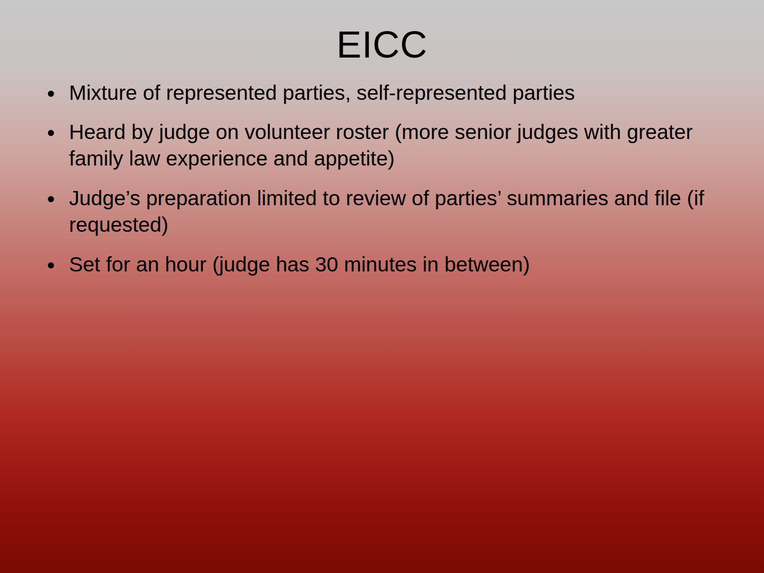EICC
Mixture of represented parties, self-represented parties
Heard by judge on volunteer roster (more senior judges with greater family law experience and appetite)
Judge’s preparation limited to review of parties’ summaries and file (if requested)
Set for an hour (judge has 30 minutes in between)